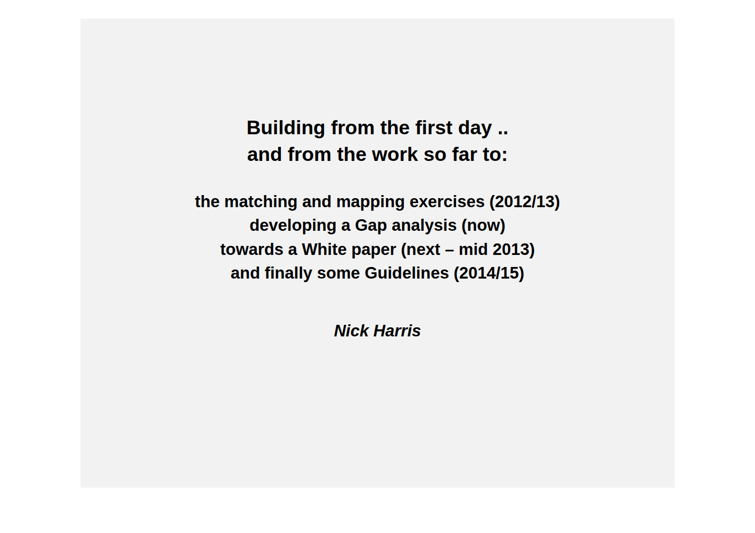Building from the first day ..
and from the work so far to:
the matching and mapping exercises (2012/13)
developing a Gap analysis (now)
towards a White paper (next – mid 2013)
and finally some Guidelines (2014/15)
Nick Harris